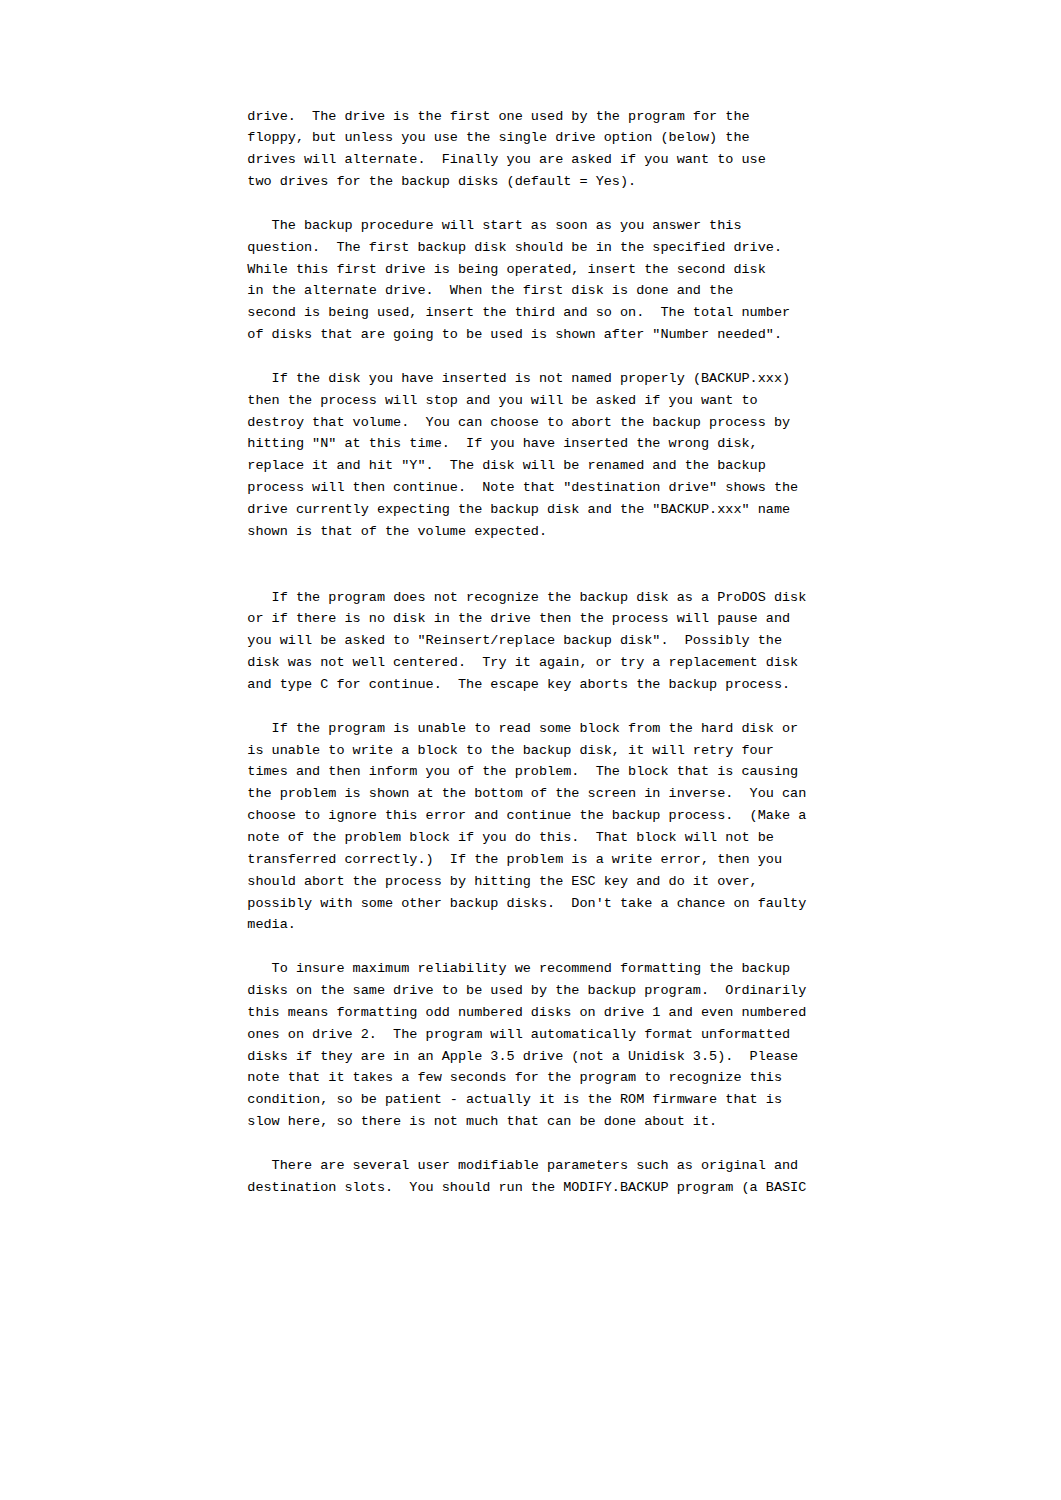drive.  The drive is the first one used by the program for the
floppy, but unless you use the single drive option (below) the
drives will alternate.  Finally you are asked if you want to use
two drives for the backup disks (default = Yes).

   The backup procedure will start as soon as you answer this
question.  The first backup disk should be in the specified drive.
While this first drive is being operated, insert the second disk
in the alternate drive.  When the first disk is done and the
second is being used, insert the third and so on.  The total number
of disks that are going to be used is shown after "Number needed".

   If the disk you have inserted is not named properly (BACKUP.xxx)
then the process will stop and you will be asked if you want to
destroy that volume.  You can choose to abort the backup process by
hitting "N" at this time.  If you have inserted the wrong disk,
replace it and hit "Y".  The disk will be renamed and the backup
process will then continue.  Note that "destination drive" shows the
drive currently expecting the backup disk and the "BACKUP.xxx" name
shown is that of the volume expected.


   If the program does not recognize the backup disk as a ProDOS disk
or if there is no disk in the drive then the process will pause and
you will be asked to "Reinsert/replace backup disk".  Possibly the
disk was not well centered.  Try it again, or try a replacement disk
and type C for continue.  The escape key aborts the backup process.

   If the program is unable to read some block from the hard disk or
is unable to write a block to the backup disk, it will retry four
times and then inform you of the problem.  The block that is causing
the problem is shown at the bottom of the screen in inverse.  You can
choose to ignore this error and continue the backup process.  (Make a
note of the problem block if you do this.  That block will not be
transferred correctly.)  If the problem is a write error, then you
should abort the process by hitting the ESC key and do it over,
possibly with some other backup disks.  Don't take a chance on faulty
media.

   To insure maximum reliability we recommend formatting the backup
disks on the same drive to be used by the backup program.  Ordinarily
this means formatting odd numbered disks on drive 1 and even numbered
ones on drive 2.  The program will automatically format unformatted
disks if they are in an Apple 3.5 drive (not a Unidisk 3.5).  Please
note that it takes a few seconds for the program to recognize this
condition, so be patient - actually it is the ROM firmware that is
slow here, so there is not much that can be done about it.

   There are several user modifiable parameters such as original and
destination slots.  You should run the MODIFY.BACKUP program (a BASIC